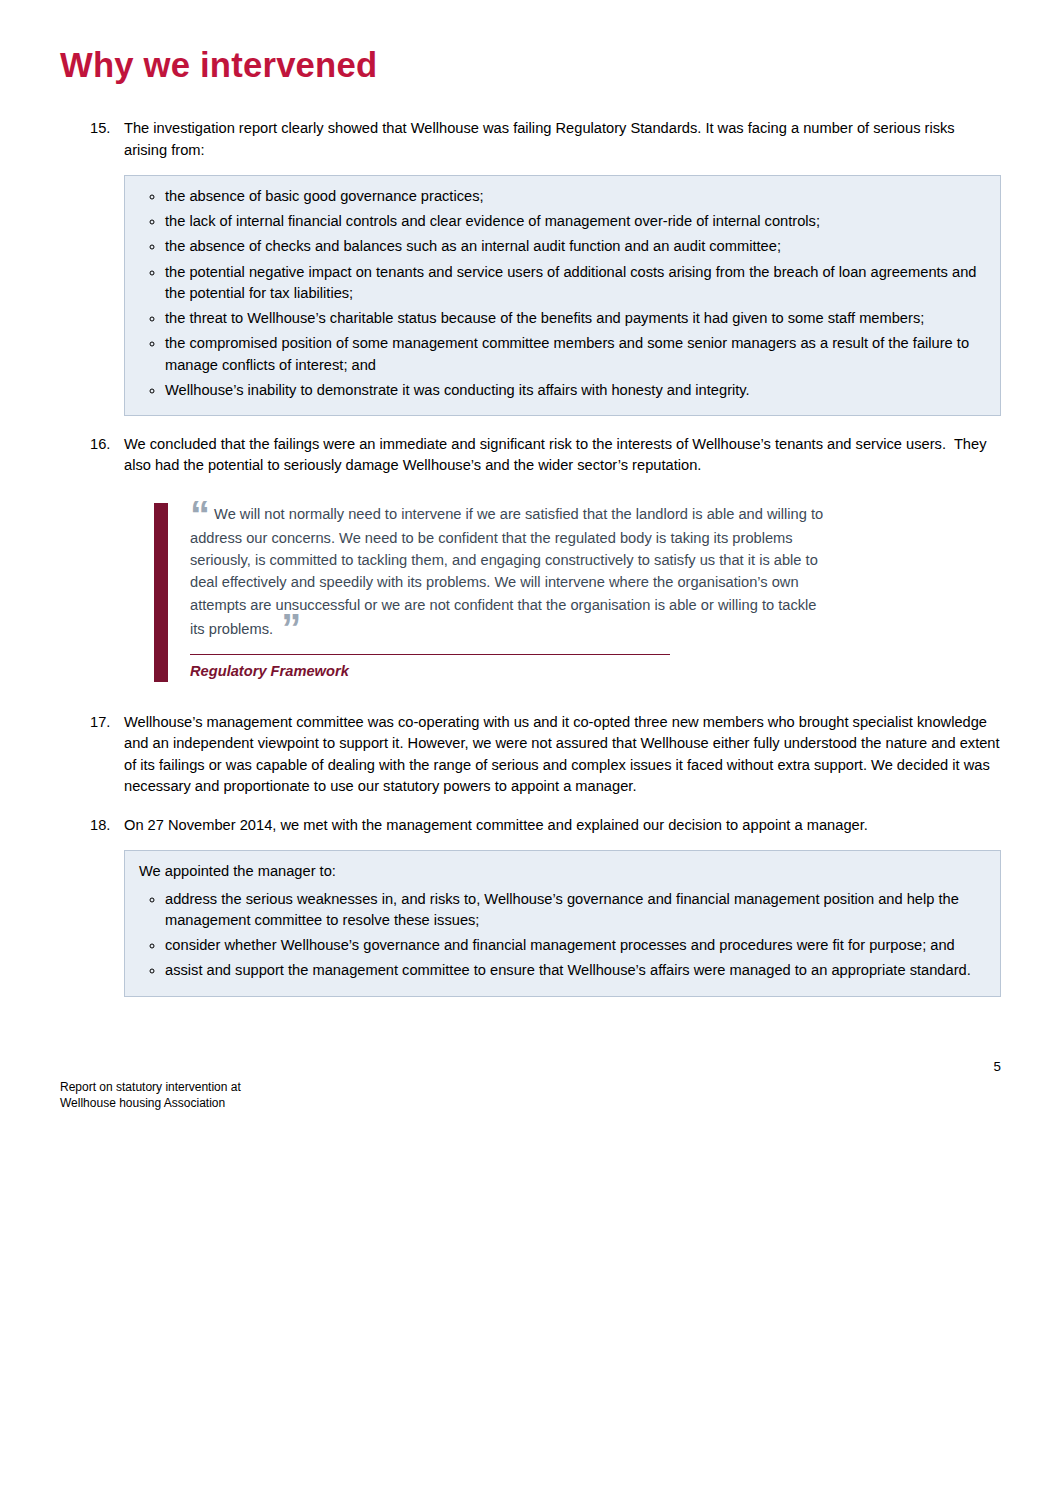Why we intervened
The investigation report clearly showed that Wellhouse was failing Regulatory Standards. It was facing a number of serious risks arising from:
the absence of basic good governance practices;
the lack of internal financial controls and clear evidence of management over-ride of internal controls;
the absence of checks and balances such as an internal audit function and an audit committee;
the potential negative impact on tenants and service users of additional costs arising from the breach of loan agreements and the potential for tax liabilities;
the threat to Wellhouse’s charitable status because of the benefits and payments it had given to some staff members;
the compromised position of some management committee members and some senior managers as a result of the failure to manage conflicts of interest; and
Wellhouse’s inability to demonstrate it was conducting its affairs with honesty and integrity.
We concluded that the failings were an immediate and significant risk to the interests of Wellhouse’s tenants and service users. They also had the potential to seriously damage Wellhouse’s and the wider sector’s reputation.
“ We will not normally need to intervene if we are satisfied that the landlord is able and willing to address our concerns. We need to be confident that the regulated body is taking its problems seriously, is committed to tackling them, and engaging constructively to satisfy us that it is able to deal effectively and speedily with its problems. We will intervene where the organisation’s own attempts are unsuccessful or we are not confident that the organisation is able or willing to tackle its problems. ”
Regulatory Framework
Wellhouse’s management committee was co-operating with us and it co-opted three new members who brought specialist knowledge and an independent viewpoint to support it. However, we were not assured that Wellhouse either fully understood the nature and extent of its failings or was capable of dealing with the range of serious and complex issues it faced without extra support. We decided it was necessary and proportionate to use our statutory powers to appoint a manager.
On 27 November 2014, we met with the management committee and explained our decision to appoint a manager.
We appointed the manager to:
address the serious weaknesses in, and risks to, Wellhouse’s governance and financial management position and help the management committee to resolve these issues;
consider whether Wellhouse’s governance and financial management processes and procedures were fit for purpose; and
assist and support the management committee to ensure that Wellhouse’s affairs were managed to an appropriate standard.
5
Report on statutory intervention at
Wellhouse housing Association